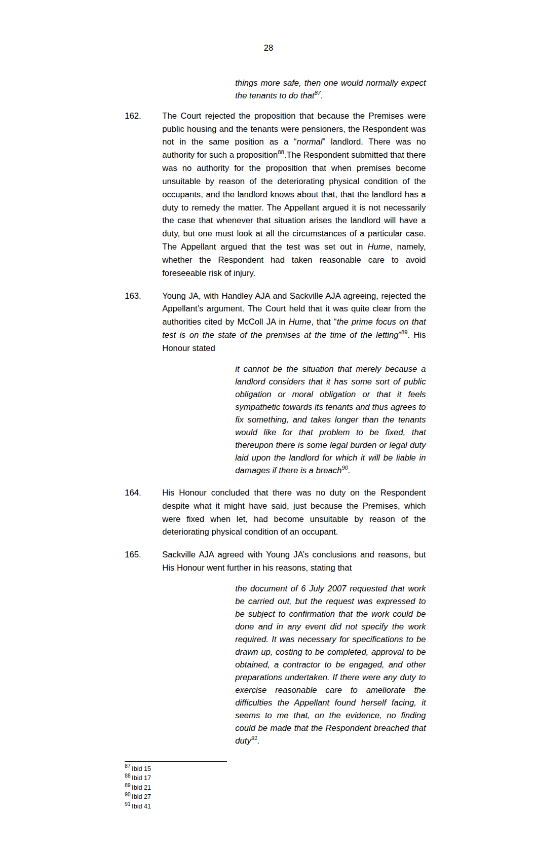28
things more safe, then one would normally expect the tenants to do that87.
162. The Court rejected the proposition that because the Premises were public housing and the tenants were pensioners, the Respondent was not in the same position as a “normal” landlord. There was no authority for such a proposition88.The Respondent submitted that there was no authority for the proposition that when premises become unsuitable by reason of the deteriorating physical condition of the occupants, and the landlord knows about that, that the landlord has a duty to remedy the matter. The Appellant argued it is not necessarily the case that whenever that situation arises the landlord will have a duty, but one must look at all the circumstances of a particular case. The Appellant argued that the test was set out in Hume, namely, whether the Respondent had taken reasonable care to avoid foreseeable risk of injury.
163. Young JA, with Handley AJA and Sackville AJA agreeing, rejected the Appellant’s argument. The Court held that it was quite clear from the authorities cited by McColl JA in Hume, that “the prime focus on that test is on the state of the premises at the time of the letting”89. His Honour stated
it cannot be the situation that merely because a landlord considers that it has some sort of public obligation or moral obligation or that it feels sympathetic towards its tenants and thus agrees to fix something, and takes longer than the tenants would like for that problem to be fixed, that thereupon there is some legal burden or legal duty laid upon the landlord for which it will be liable in damages if there is a breach90.
164. His Honour concluded that there was no duty on the Respondent despite what it might have said, just because the Premises, which were fixed when let, had become unsuitable by reason of the deteriorating physical condition of an occupant.
165. Sackville AJA agreed with Young JA’s conclusions and reasons, but His Honour went further in his reasons, stating that
the document of 6 July 2007 requested that work be carried out, but the request was expressed to be subject to confirmation that the work could be done and in any event did not specify the work required. It was necessary for specifications to be drawn up, costing to be completed, approval to be obtained, a contractor to be engaged, and other preparations undertaken. If there were any duty to exercise reasonable care to ameliorate the difficulties the Appellant found herself facing, it seems to me that, on the evidence, no finding could be made that the Respondent breached that duty91.
87Ibid 15
88Ibid 17
89Ibid 21
90Ibid 27
91Ibid 41